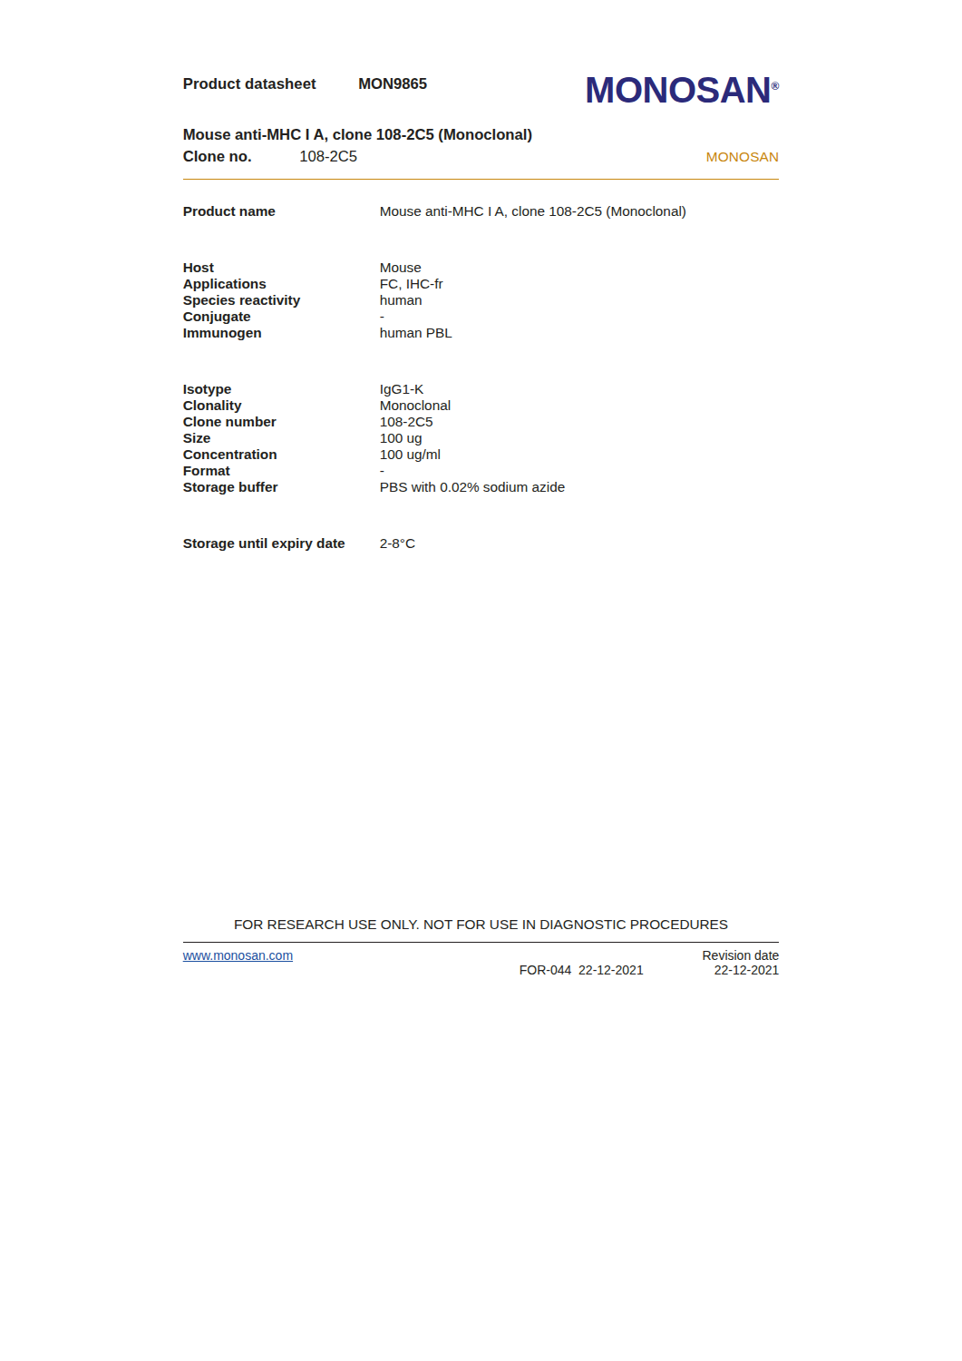Product datasheet MON9865
MONOSAN®
Mouse anti-MHC I A, clone 108-2C5 (Monoclonal)
Clone no. 108-2C5
MONOSAN
| Product name | Mouse anti-MHC I A, clone 108-2C5 (Monoclonal) |
| Host | Mouse |
| Applications | FC, IHC-fr |
| Species reactivity | human |
| Conjugate | - |
| Immunogen | human PBL |
| Isotype | IgG1-K |
| Clonality | Monoclonal |
| Clone number | 108-2C5 |
| Size | 100 ug |
| Concentration | 100 ug/ml |
| Format | - |
| Storage buffer | PBS with 0.02% sodium azide |
| Storage until expiry date | 2-8°C |
FOR RESEARCH USE ONLY. NOT FOR USE IN DIAGNOSTIC PROCEDURES
www.monosan.com
Revision date
FOR-044 22-12-2021
22-12-2021